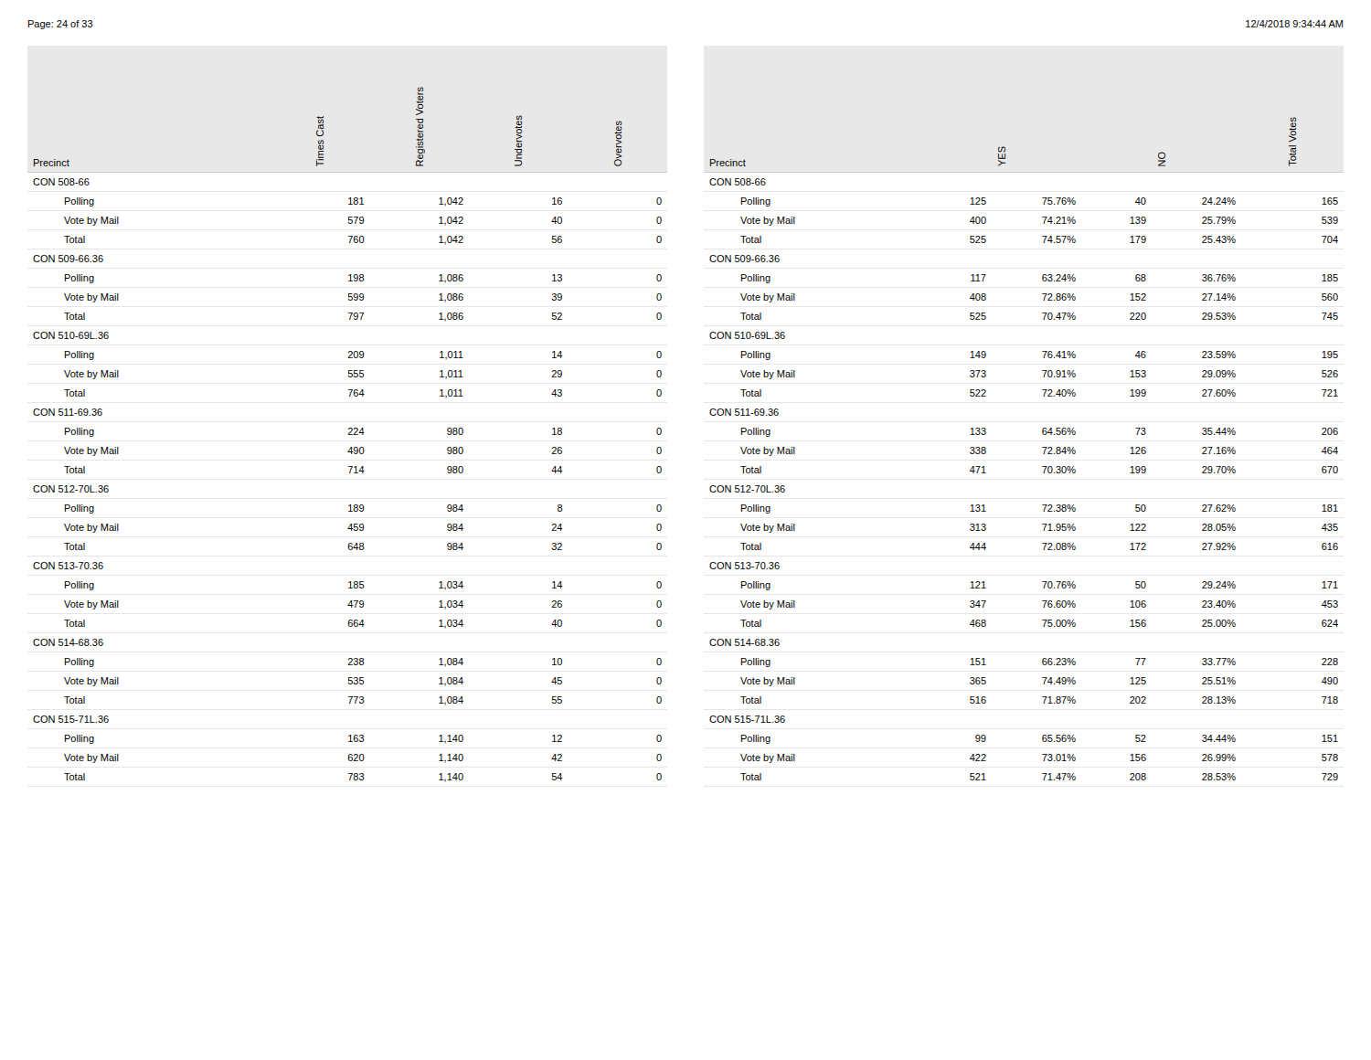Page: 24 of 33
12/4/2018 9:34:44 AM
| Precinct | Times Cast | Registered Voters | Undervotes | Overvotes |
| --- | --- | --- | --- | --- |
| CON 508-66 | | | | |
| Polling | 181 | 1,042 | 16 | 0 |
| Vote by Mail | 579 | 1,042 | 40 | 0 |
| Total | 760 | 1,042 | 56 | 0 |
| CON 509-66.36 | | | | |
| Polling | 198 | 1,086 | 13 | 0 |
| Vote by Mail | 599 | 1,086 | 39 | 0 |
| Total | 797 | 1,086 | 52 | 0 |
| CON 510-69L.36 | | | | |
| Polling | 209 | 1,011 | 14 | 0 |
| Vote by Mail | 555 | 1,011 | 29 | 0 |
| Total | 764 | 1,011 | 43 | 0 |
| CON 511-69.36 | | | | |
| Polling | 224 | 980 | 18 | 0 |
| Vote by Mail | 490 | 980 | 26 | 0 |
| Total | 714 | 980 | 44 | 0 |
| CON 512-70L.36 | | | | |
| Polling | 189 | 984 | 8 | 0 |
| Vote by Mail | 459 | 984 | 24 | 0 |
| Total | 648 | 984 | 32 | 0 |
| CON 513-70.36 | | | | |
| Polling | 185 | 1,034 | 14 | 0 |
| Vote by Mail | 479 | 1,034 | 26 | 0 |
| Total | 664 | 1,034 | 40 | 0 |
| CON 514-68.36 | | | | |
| Polling | 238 | 1,084 | 10 | 0 |
| Vote by Mail | 535 | 1,084 | 45 | 0 |
| Total | 773 | 1,084 | 55 | 0 |
| CON 515-71L.36 | | | | |
| Polling | 163 | 1,140 | 12 | 0 |
| Vote by Mail | 620 | 1,140 | 42 | 0 |
| Total | 783 | 1,140 | 54 | 0 |
| Precinct | YES | NO | Total Votes |
| --- | --- | --- | --- |
| CON 508-66 | | | | | |
| Polling | 125 | 75.76% | 40 | 24.24% | 165 |
| Vote by Mail | 400 | 74.21% | 139 | 25.79% | 539 |
| Total | 525 | 74.57% | 179 | 25.43% | 704 |
| CON 509-66.36 | | | | | |
| Polling | 117 | 63.24% | 68 | 36.76% | 185 |
| Vote by Mail | 408 | 72.86% | 152 | 27.14% | 560 |
| Total | 525 | 70.47% | 220 | 29.53% | 745 |
| CON 510-69L.36 | | | | | |
| Polling | 149 | 76.41% | 46 | 23.59% | 195 |
| Vote by Mail | 373 | 70.91% | 153 | 29.09% | 526 |
| Total | 522 | 72.40% | 199 | 27.60% | 721 |
| CON 511-69.36 | | | | | |
| Polling | 133 | 64.56% | 73 | 35.44% | 206 |
| Vote by Mail | 338 | 72.84% | 126 | 27.16% | 464 |
| Total | 471 | 70.30% | 199 | 29.70% | 670 |
| CON 512-70L.36 | | | | | |
| Polling | 131 | 72.38% | 50 | 27.62% | 181 |
| Vote by Mail | 313 | 71.95% | 122 | 28.05% | 435 |
| Total | 444 | 72.08% | 172 | 27.92% | 616 |
| CON 513-70.36 | | | | | |
| Polling | 121 | 70.76% | 50 | 29.24% | 171 |
| Vote by Mail | 347 | 76.60% | 106 | 23.40% | 453 |
| Total | 468 | 75.00% | 156 | 25.00% | 624 |
| CON 514-68.36 | | | | | |
| Polling | 151 | 66.23% | 77 | 33.77% | 228 |
| Vote by Mail | 365 | 74.49% | 125 | 25.51% | 490 |
| Total | 516 | 71.87% | 202 | 28.13% | 718 |
| CON 515-71L.36 | | | | | |
| Polling | 99 | 65.56% | 52 | 34.44% | 151 |
| Vote by Mail | 422 | 73.01% | 156 | 26.99% | 578 |
| Total | 521 | 71.47% | 208 | 28.53% | 729 |